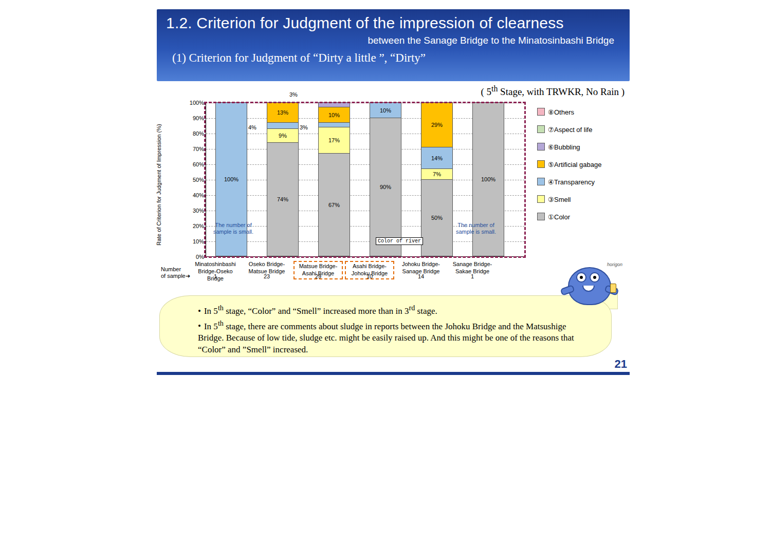1.2. Criterion for Judgment of the impression of clearness
between the Sanage Bridge to the Minatosinbashi Bridge
(1) Criterion for Judgment of “Dirty a little ”, “Dirty”
( 5th Stage, with TRWKR, No Rain )
Rate of Criterion for Judgment of Impression (%)
100%
90%
80%
70%
60%
50%
40%
30%
20%
10%
0%
100%
13%
9%
74%
10%
17%
67%
10%
90%
29%
14%
7%
50%
100%
The number of
sample is small.
The number of
sample is small.
Color of river
4%
3%
3%
Minatoshinbashi
Bridge-Oseko
Bridge
Oseko Bridge-
Matsue Bridge
Matsue Bridge-
Asahi Bridge
Asahi Bridge-
Johoku Bridge
Johoku Bridge-
Sanage Bridge
Sanage Bridge-
Sakae Bridge
Number
of sample➔
1
23
29
10
14
1
⑧Others
⑦Aspect of life
⑥Bubbling
⑤Artificial gabage
④Transparency
③Smell
①Color
In 5th stage, “Color” and “Smell” increased more than in 3rd stage.
In 5th stage, there are comments about sludge in reports between the Johoku Bridge and the Matsushige Bridge. Because of low tide, sludge etc. might be easily raised up. And this might be one of the reasons that “Color” and ”Smell” increased.
horigon
21